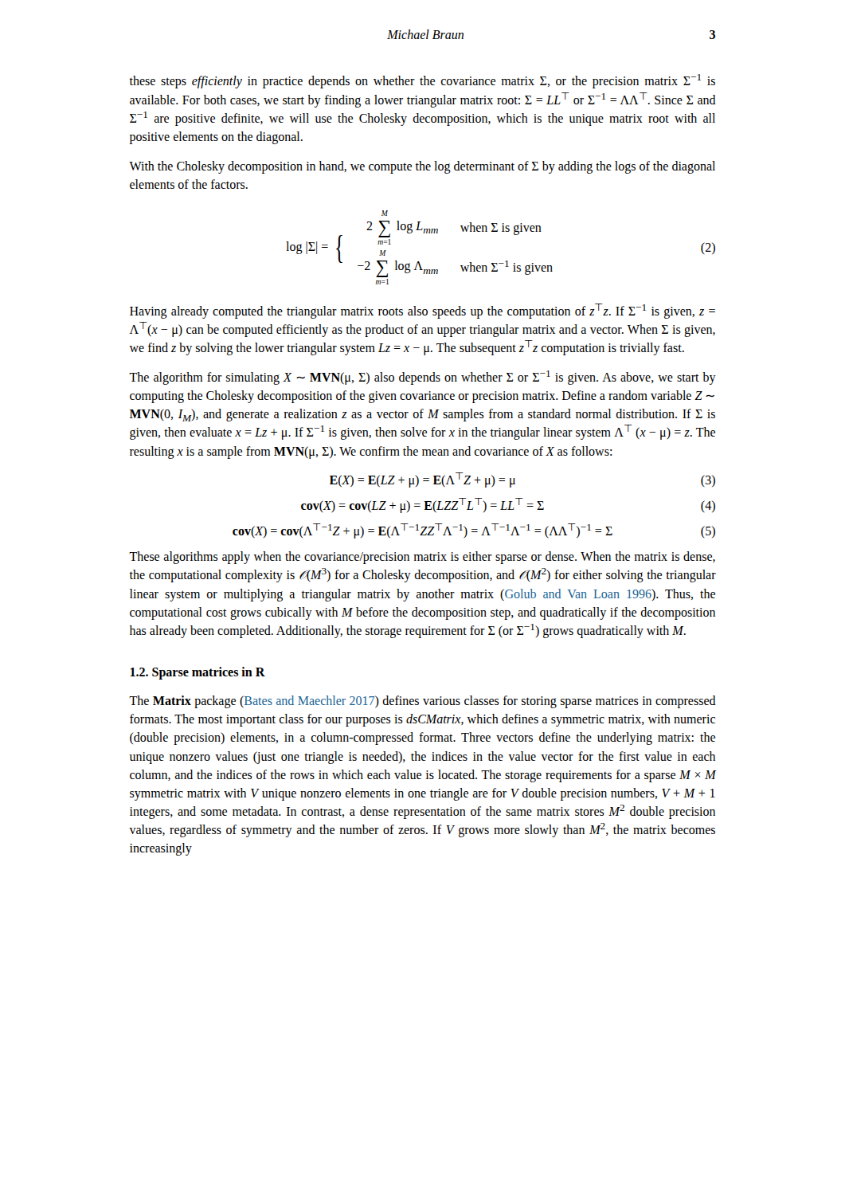Michael Braun 3
these steps efficiently in practice depends on whether the covariance matrix Σ, or the precision matrix Σ−1 is available. For both cases, we start by finding a lower triangular matrix root: Σ = LL⊤ or Σ−1 = ΛΛ⊤. Since Σ and Σ−1 are positive definite, we will use the Cholesky decomposition, which is the unique matrix root with all positive elements on the diagonal.
With the Cholesky decomposition in hand, we compute the log determinant of Σ by adding the logs of the diagonal elements of the factors.
log |Σ| = {
| 2 M ∑ m =1 log L mm | when Σ is given |
| −2 M ∑ m =1 log Λ mm | when Σ −1 is given |
(2)
Having already computed the triangular matrix roots also speeds up the computation of z⊤z. If Σ−1 is given, z = Λ⊤(x − μ) can be computed efficiently as the product of an upper triangular matrix and a vector. When Σ is given, we find z by solving the lower triangular system Lz = x − μ. The subsequent z⊤z computation is trivially fast.
The algorithm for simulating X ∼ MVN(μ, Σ) also depends on whether Σ or Σ−1 is given. As above, we start by computing the Cholesky decomposition of the given covariance or precision matrix. Define a random variable Z ∼ MVN(0, IM), and generate a realization z as a vector of M samples from a standard normal distribution. If Σ is given, then evaluate x = Lz + μ. If Σ−1 is given, then solve for x in the triangular linear system Λ⊤ (x − μ) = z. The resulting x is a sample from MVN(μ, Σ). We confirm the mean and covariance of X as follows:
E(X) = E(LZ + μ) = E(Λ⊤Z + μ) = μ (3)
cov(X) = cov(LZ + μ) = E(LZZ⊤L⊤) = LL⊤ = Σ (4)
cov(X) = cov(Λ⊤−1Z + μ) = E(Λ⊤−1ZZ⊤Λ−1) = Λ⊤−1Λ−1 = (ΛΛ⊤)−1 = Σ (5)
These algorithms apply when the covariance/precision matrix is either sparse or dense. When the matrix is dense, the computational complexity is 𝒪(M3) for a Cholesky decomposition, and 𝒪(M2) for either solving the triangular linear system or multiplying a triangular matrix by another matrix (Golub and Van Loan 1996). Thus, the computational cost grows cubically with M before the decomposition step, and quadratically if the decomposition has already been completed. Additionally, the storage requirement for Σ (or Σ−1) grows quadratically with M.
1.2. Sparse matrices in R
The Matrix package (Bates and Maechler 2017) defines various classes for storing sparse matrices in compressed formats. The most important class for our purposes is dsCMatrix, which defines a symmetric matrix, with numeric (double precision) elements, in a column-compressed format. Three vectors define the underlying matrix: the unique nonzero values (just one triangle is needed), the indices in the value vector for the first value in each column, and the indices of the rows in which each value is located. The storage requirements for a sparse M × M symmetric matrix with V unique nonzero elements in one triangle are for V double precision numbers, V + M + 1 integers, and some metadata. In contrast, a dense representation of the same matrix stores M2 double precision values, regardless of symmetry and the number of zeros. If V grows more slowly than M2, the matrix becomes increasingly